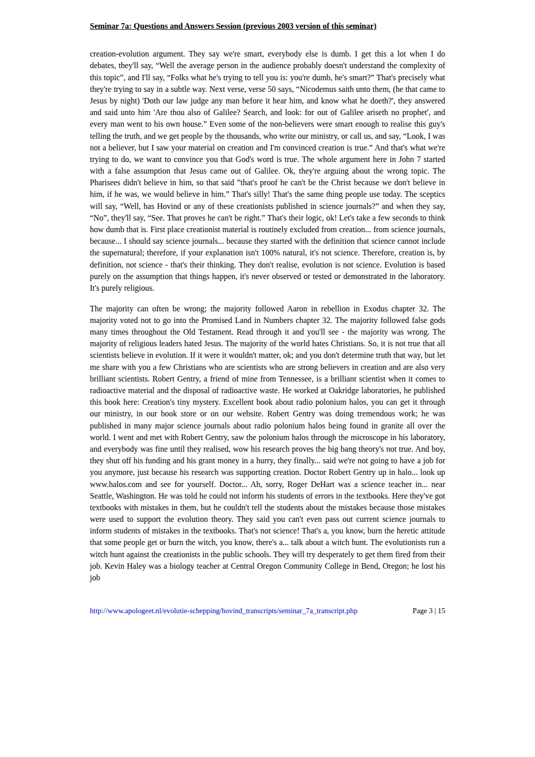Seminar 7a: Questions and Answers Session (previous 2003 version of this seminar)
creation-evolution argument. They say we're smart, everybody else is dumb. I get this a lot when I do debates, they'll say, “Well the average person in the audience probably doesn't understand the complexity of this topic”, and I'll say, “Folks what he's trying to tell you is: you're dumb, he's smart?” That's precisely what they're trying to say in a subtle way. Next verse, verse 50 says, “Nicodemus saith unto them, (he that came to Jesus by night) 'Doth our law judge any man before it hear him, and know what he doeth?', they answered and said unto him 'Are thou also of Galilee? Search, and look: for out of Galilee ariseth no prophet', and every man went to his own house.” Even some of the non-believers were smart enough to realise this guy's telling the truth, and we get people by the thousands, who write our ministry, or call us, and say, “Look, I was not a believer, but I saw your material on creation and I'm convinced creation is true.” And that's what we're trying to do, we want to convince you that God's word is true. The whole argument here in John 7 started with a false assumption that Jesus came out of Galilee. Ok, they're arguing about the wrong topic. The Pharisees didn't believe in him, so that said ”that's proof he can't be the Christ because we don't believe in him, if he was, we would believe in him.” That's silly! That's the same thing people use today. The sceptics will say, “Well, has Hovind or any of these creationists published in science journals?” and when they say, “No”, they'll say, “See. That proves he can't be right.” That's their logic, ok! Let's take a few seconds to think how dumb that is. First place creationist material is routinely excluded from creation... from science journals, because... I should say science journals... because they started with the definition that science cannot include the supernatural; therefore, if your explanation isn't 100% natural, it's not science. Therefore, creation is, by definition, not science - that's their thinking. They don't realise, evolution is not science. Evolution is based purely on the assumption that things happen, it's never observed or tested or demonstrated in the laboratory. It's purely religious.
The majority can often be wrong; the majority followed Aaron in rebellion in Exodus chapter 32. The majority voted not to go into the Promised Land in Numbers chapter 32. The majority followed false gods many times throughout the Old Testament. Read through it and you'll see - the majority was wrong. The majority of religious leaders hated Jesus. The majority of the world hates Christians. So, it is not true that all scientists believe in evolution. If it were it wouldn't matter, ok; and you don't determine truth that way, but let me share with you a few Christians who are scientists who are strong believers in creation and are also very brilliant scientists. Robert Gentry, a friend of mine from Tennessee, is a brilliant scientist when it comes to radioactive material and the disposal of radioactive waste. He worked at Oakridge laboratories, he published this book here: Creation's tiny mystery. Excellent book about radio polonium halos, you can get it through our ministry, in our book store or on our website. Robert Gentry was doing tremendous work; he was published in many major science journals about radio polonium halos being found in granite all over the world. I went and met with Robert Gentry, saw the polonium halos through the microscope in his laboratory, and everybody was fine until they realised, wow his research proves the big bang theory's not true. And boy, they shut off his funding and his grant money in a hurry, they finally... said we're not going to have a job for you anymore, just because his research was supporting creation. Doctor Robert Gentry up in halo... look up www.halos.com and see for yourself. Doctor... Ah, sorry, Roger DeHart was a science teacher in... near Seattle, Washington. He was told he could not inform his students of errors in the textbooks. Here they've got textbooks with mistakes in them, but he couldn't tell the students about the mistakes because those mistakes were used to support the evolution theory. They said you can't even pass out current science journals to inform students of mistakes in the textbooks. That's not science! That's a, you know, burn the heretic attitude that some people get or burn the witch, you know, there's a... talk about a witch hunt. The evolutionists run a witch hunt against the creationists in the public schools. They will try desperately to get them fired from their job. Kevin Haley was a biology teacher at Central Oregon Community College in Bend, Oregon; he lost his job
http://www.apologeet.nl/evolutie-schepping/hovind_transcripts/seminar_7a_transcript.php Page 3 | 15